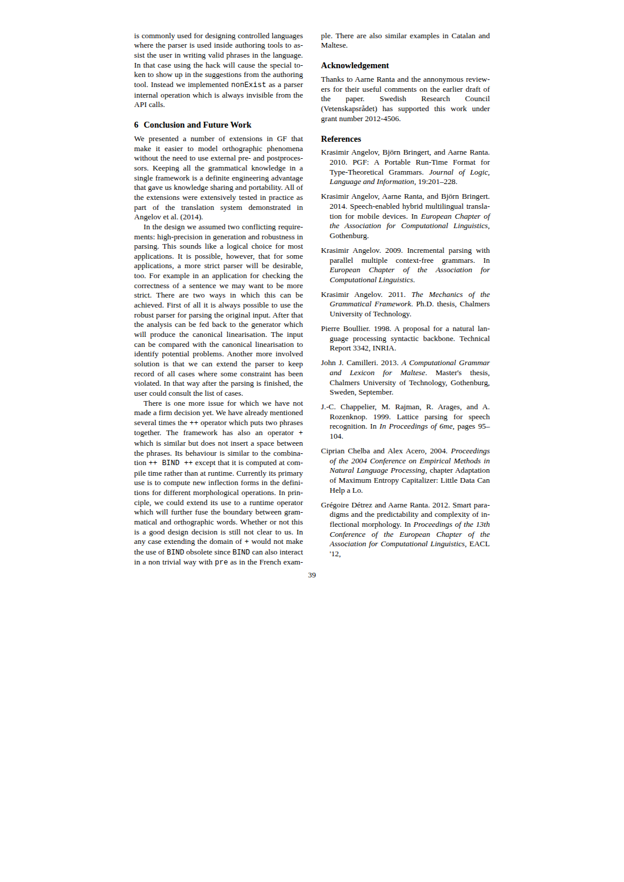is commonly used for designing controlled languages where the parser is used inside authoring tools to assist the user in writing valid phrases in the language. In that case using the hack will cause the special token to show up in the suggestions from the authoring tool. Instead we implemented nonExist as a parser internal operation which is always invisible from the API calls.
6 Conclusion and Future Work
We presented a number of extensions in GF that make it easier to model orthographic phenomena without the need to use external pre- and postprocessors. Keeping all the grammatical knowledge in a single framework is a definite engineering advantage that gave us knowledge sharing and portability. All of the extensions were extensively tested in practice as part of the translation system demonstrated in Angelov et al. (2014).
In the design we assumed two conflicting requirements: high-precision in generation and robustness in parsing. This sounds like a logical choice for most applications. It is possible, however, that for some applications, a more strict parser will be desirable, too. For example in an application for checking the correctness of a sentence we may want to be more strict. There are two ways in which this can be achieved. First of all it is always possible to use the robust parser for parsing the original input. After that the analysis can be fed back to the generator which will produce the canonical linearisation. The input can be compared with the canonical linearisation to identify potential problems. Another more involved solution is that we can extend the parser to keep record of all cases where some constraint has been violated. In that way after the parsing is finished, the user could consult the list of cases.
There is one more issue for which we have not made a firm decision yet. We have already mentioned several times the ++ operator which puts two phrases together. The framework has also an operator + which is similar but does not insert a space between the phrases. Its behaviour is similar to the combination ++ BIND ++ except that it is computed at compile time rather than at runtime. Currently its primary use is to compute new inflection forms in the definitions for different morphological operations. In principle, we could extend its use to a runtime operator which will further fuse the boundary between grammatical and orthographic words. Whether or not this is a good design decision is still not clear to us. In any case extending the domain of + would not make the use of BIND obsolete since BIND can also interact in a non trivial way with pre as in the French example. There are also similar examples in Catalan and Maltese.
Acknowledgement
Thanks to Aarne Ranta and the annonymous reviewers for their useful comments on the earlier draft of the paper. Swedish Research Council (Vetenskapsrådet) has supported this work under grant number 2012-4506.
References
Krasimir Angelov, Björn Bringert, and Aarne Ranta. 2010. PGF: A Portable Run-Time Format for Type-Theoretical Grammars. Journal of Logic, Language and Information, 19:201–228.
Krasimir Angelov, Aarne Ranta, and Björn Bringert. 2014. Speech-enabled hybrid multilingual translation for mobile devices. In European Chapter of the Association for Computational Linguistics, Gothenburg.
Krasimir Angelov. 2009. Incremental parsing with parallel multiple context-free grammars. In European Chapter of the Association for Computational Linguistics.
Krasimir Angelov. 2011. The Mechanics of the Grammatical Framework. Ph.D. thesis, Chalmers University of Technology.
Pierre Boullier. 1998. A proposal for a natural language processing syntactic backbone. Technical Report 3342, INRIA.
John J. Camilleri. 2013. A Computational Grammar and Lexicon for Maltese. Master's thesis, Chalmers University of Technology, Gothenburg, Sweden, September.
J.-C. Chappelier, M. Rajman, R. Arages, and A. Rozenknop. 1999. Lattice parsing for speech recognition. In In Proceedings of 6me, pages 95–104.
Ciprian Chelba and Alex Acero, 2004. Proceedings of the 2004 Conference on Empirical Methods in Natural Language Processing, chapter Adaptation of Maximum Entropy Capitalizer: Little Data Can Help a Lo.
Grégoire Détrez and Aarne Ranta. 2012. Smart paradigms and the predictability and complexity of inflectional morphology. In Proceedings of the 13th Conference of the European Chapter of the Association for Computational Linguistics, EACL '12,
39